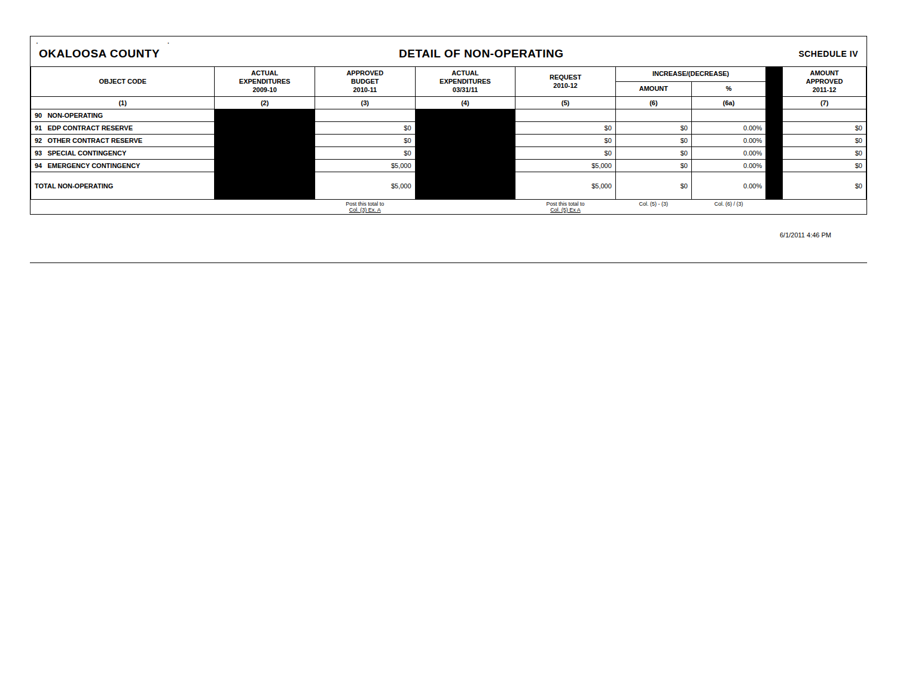. .
OKALOOSA COUNTY
DETAIL OF NON-OPERATING
SCHEDULE IV
| OBJECT CODE | ACTUAL EXPENDITURES 2009-10 | APPROVED BUDGET 2010-11 | ACTUAL EXPENDITURES 03/31/11 | REQUEST 2010-12 | INCREASE/(DECREASE) | | AMOUNT APPROVED 2011-12 |
| --- | --- | --- | --- | --- | --- | --- | --- |
| AMOUNT | % |
| (1) | (2) | (3) | (4) | (5) | (6) | (6a) | | (7) |
| 90 NON-OPERATING | | | | | | | | |
| 91 EDP CONTRACT RESERVE | | $0 | | $0 | $0 | 0.00% | | $0 |
| 92 OTHER CONTRACT RESERVE | | $0 | | $0 | $0 | 0.00% | | $0 |
| 93 SPECIAL CONTINGENCY | | $0 | | $0 | $0 | 0.00% | | $0 |
| 94 EMERGENCY CONTINGENCY | | $5,000 | | $5,000 | $0 | 0.00% | | $0 |
| TOTAL NON-OPERATING | | $5,000 | | $5,000 | $0 | 0.00% | | $0 |
| | | Post this total to Col. (3) Ex. A | | Post this total to Col. (5) Ex A | Col. (5) - (3) | Col. (6) / (3) | | |
6/1/2011 4:46 PM